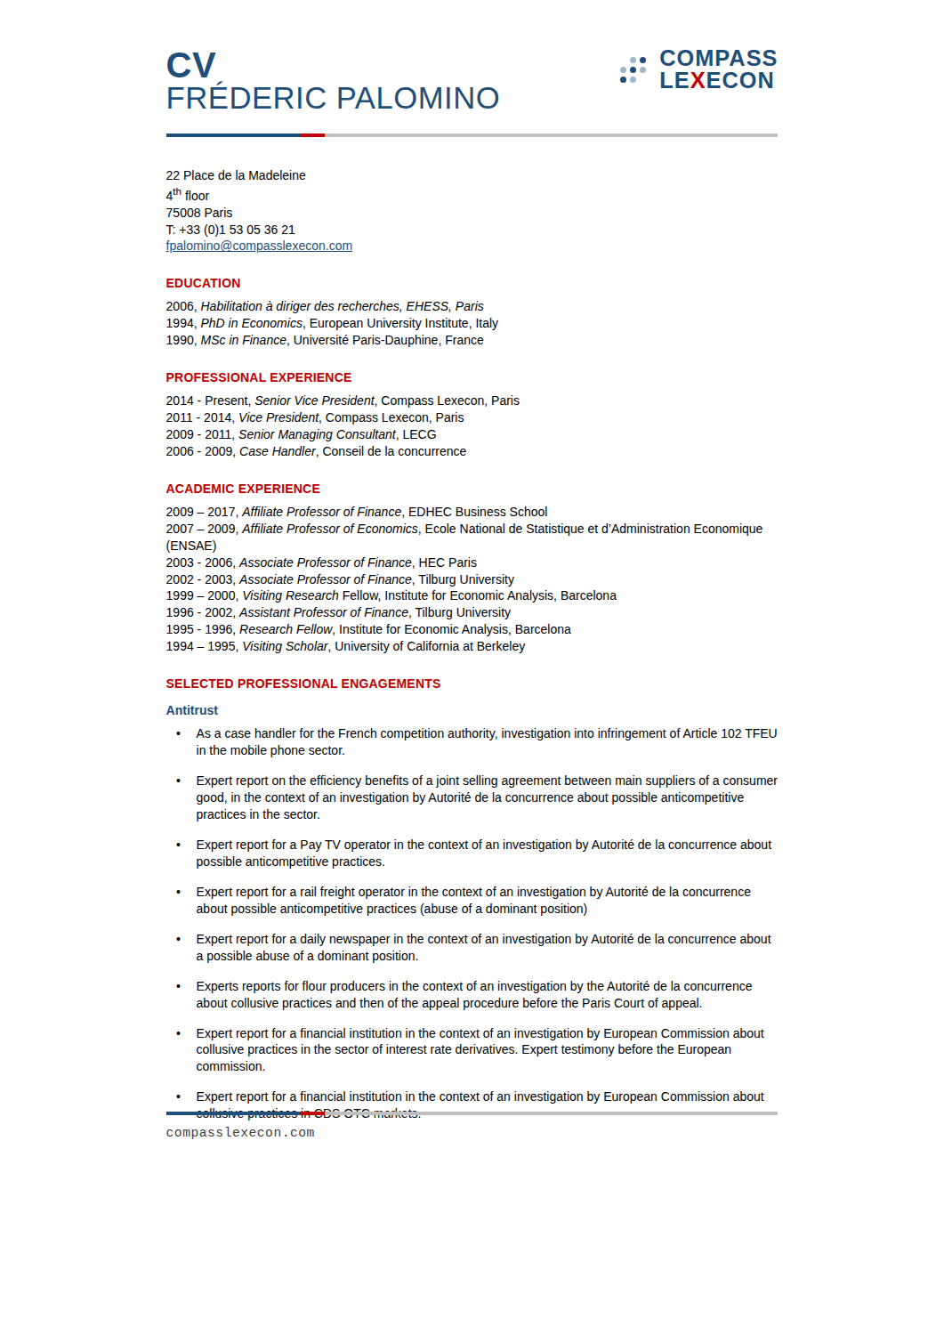CV
FRÉDERIC PALOMINO
COMPASS LEXECON
22 Place de la Madeleine
4th floor
75008 Paris
T: +33 (0)1 53 05 36 21
fpalomino@compasslexecon.com
EDUCATION
2006, Habilitation à diriger des recherches, EHESS, Paris
1994, PhD in Economics, European University Institute, Italy
1990, MSc in Finance, Université Paris-Dauphine, France
PROFESSIONAL EXPERIENCE
2014 - Present, Senior Vice President, Compass Lexecon, Paris
2011 - 2014, Vice President, Compass Lexecon, Paris
2009 - 2011, Senior Managing Consultant, LECG
2006 - 2009, Case Handler, Conseil de la concurrence
ACADEMIC EXPERIENCE
2009 – 2017, Affiliate Professor of Finance, EDHEC Business School
2007 – 2009, Affiliate Professor of Economics, Ecole National de Statistique et d’Administration Economique (ENSAE)
2003 - 2006, Associate Professor of Finance, HEC Paris
2002 - 2003, Associate Professor of Finance, Tilburg University
1999 – 2000, Visiting Research Fellow, Institute for Economic Analysis, Barcelona
1996 - 2002, Assistant Professor of Finance, Tilburg University
1995 - 1996, Research Fellow, Institute for Economic Analysis, Barcelona
1994 – 1995, Visiting Scholar, University of California at Berkeley
SELECTED PROFESSIONAL ENGAGEMENTS
Antitrust
As a case handler for the French competition authority, investigation into infringement of Article 102 TFEU in the mobile phone sector.
Expert report on the efficiency benefits of a joint selling agreement between main suppliers of a consumer good, in the context of an investigation by Autorité de la concurrence about possible anticompetitive practices in the sector.
Expert report for a Pay TV operator in the context of an investigation by Autorité de la concurrence about possible anticompetitive practices.
Expert report for a rail freight operator in the context of an investigation by Autorité de la concurrence about possible anticompetitive practices (abuse of a dominant position)
Expert report for a daily newspaper in the context of an investigation by Autorité de la concurrence about a possible abuse of a dominant position.
Experts reports for flour producers in the context of an investigation by the Autorité de la concurrence about collusive practices and then of the appeal procedure before the Paris Court of appeal.
Expert report for a financial institution in the context of an investigation by European Commission about collusive practices in the sector of interest rate derivatives. Expert testimony before the European commission.
Expert report for a financial institution in the context of an investigation by European Commission about collusive practices in CDS OTC markets.
compasslexecon.com